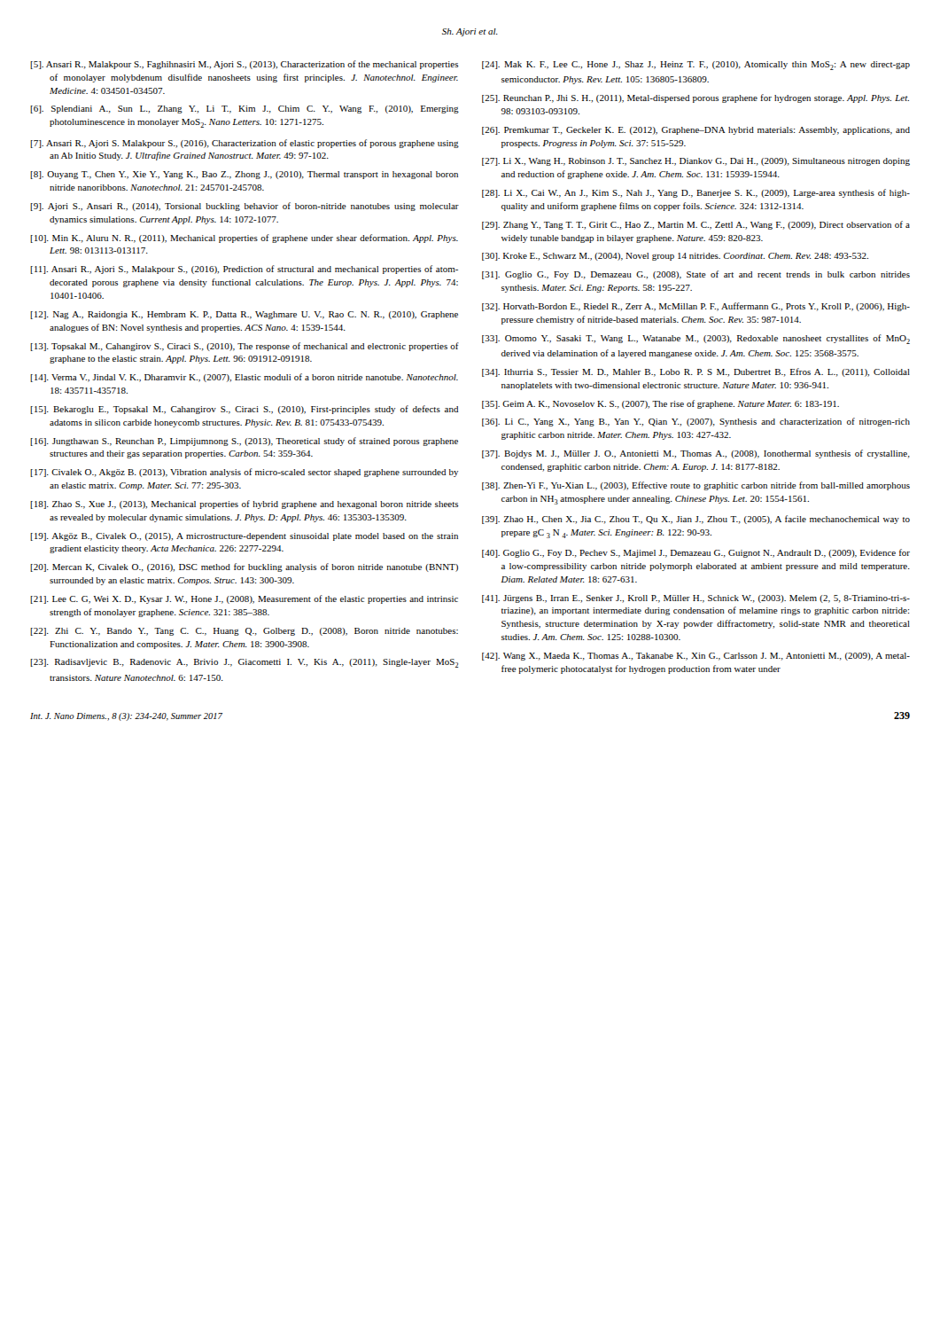Sh. Ajori et al.
[5]. Ansari R., Malakpour S., Faghihnasiri M., Ajori S., (2013), Characterization of the mechanical properties of monolayer molybdenum disulfide nanosheets using first principles. J. Nanotechnol. Engineer. Medicine. 4: 034501-034507.
[6]. Splendiani A., Sun L., Zhang Y., Li T., Kim J., Chim C. Y., Wang F., (2010), Emerging photoluminescence in monolayer MoS2. Nano Letters. 10: 1271-1275.
[7]. Ansari R., Ajori S. Malakpour S., (2016), Characterization of elastic properties of porous graphene using an Ab Initio Study. J. Ultrafine Grained Nanostruct. Mater. 49: 97-102.
[8]. Ouyang T., Chen Y., Xie Y., Yang K., Bao Z., Zhong J., (2010), Thermal transport in hexagonal boron nitride nanoribbons. Nanotechnol. 21: 245701-245708.
[9]. Ajori S., Ansari R., (2014), Torsional buckling behavior of boron-nitride nanotubes using molecular dynamics simulations. Current Appl. Phys. 14: 1072-1077.
[10]. Min K., Aluru N. R., (2011), Mechanical properties of graphene under shear deformation. Appl. Phys. Lett. 98: 013113-013117.
[11]. Ansari R., Ajori S., Malakpour S., (2016), Prediction of structural and mechanical properties of atom-decorated porous graphene via density functional calculations. The Europ. Phys. J. Appl. Phys. 74: 10401-10406.
[12]. Nag A., Raidongia K., Hembram K. P., Datta R., Waghmare U. V., Rao C. N. R., (2010), Graphene analogues of BN: Novel synthesis and properties. ACS Nano. 4: 1539-1544.
[13]. Topsakal M., Cahangirov S., Ciraci S., (2010), The response of mechanical and electronic properties of graphane to the elastic strain. Appl. Phys. Lett. 96: 091912-091918.
[14]. Verma V., Jindal V. K., Dharamvir K., (2007), Elastic moduli of a boron nitride nanotube. Nanotechnol. 18: 435711-435718.
[15]. Bekaroglu E., Topsakal M., Cahangirov S., Ciraci S., (2010), First-principles study of defects and adatoms in silicon carbide honeycomb structures. Physic. Rev. B. 81: 075433-075439.
[16]. Jungthawan S., Reunchan P., Limpijumnong S., (2013), Theoretical study of strained porous graphene structures and their gas separation properties. Carbon. 54: 359-364.
[17]. Civalek O., Akgöz B. (2013), Vibration analysis of micro-scaled sector shaped graphene surrounded by an elastic matrix. Comp. Mater. Sci. 77: 295-303.
[18]. Zhao S., Xue J., (2013), Mechanical properties of hybrid graphene and hexagonal boron nitride sheets as revealed by molecular dynamic simulations. J. Phys. D: Appl. Phys. 46: 135303-135309.
[19]. Akgöz B., Civalek O., (2015), A microstructure-dependent sinusoidal plate model based on the strain gradient elasticity theory. Acta Mechanica. 226: 2277-2294.
[20]. Mercan K, Civalek O., (2016), DSC method for buckling analysis of boron nitride nanotube (BNNT) surrounded by an elastic matrix. Compos. Struc. 143: 300-309.
[21]. Lee C. G, Wei X. D., Kysar J. W., Hone J., (2008), Measurement of the elastic properties and intrinsic strength of monolayer graphene. Science. 321: 385–388.
[22]. Zhi C. Y., Bando Y., Tang C. C., Huang Q., Golberg D., (2008), Boron nitride nanotubes: Functionalization and composites. J. Mater. Chem. 18: 3900-3908.
[23]. Radisavljevic B., Radenovic A., Brivio J., Giacometti I. V., Kis A., (2011), Single-layer MoS2 transistors. Nature Nanotechnol. 6: 147-150.
[24]. Mak K. F., Lee C., Hone J., Shaz J., Heinz T. F., (2010), Atomically thin MoS2: A new direct-gap semiconductor. Phys. Rev. Lett. 105: 136805-136809.
[25]. Reunchan P., Jhi S. H., (2011), Metal-dispersed porous graphene for hydrogen storage. Appl. Phys. Let. 98: 093103-093109.
[26]. Premkumar T., Geckeler K. E. (2012), Graphene–DNA hybrid materials: Assembly, applications, and prospects. Progress in Polym. Sci. 37: 515-529.
[27]. Li X., Wang H., Robinson J. T., Sanchez H., Diankov G., Dai H., (2009), Simultaneous nitrogen doping and reduction of graphene oxide. J. Am. Chem. Soc. 131: 15939-15944.
[28]. Li X., Cai W., An J., Kim S., Nah J., Yang D., Banerjee S. K., (2009), Large-area synthesis of high-quality and uniform graphene films on copper foils. Science. 324: 1312-1314.
[29]. Zhang Y., Tang T. T., Girit C., Hao Z., Martin M. C., Zettl A., Wang F., (2009), Direct observation of a widely tunable bandgap in bilayer graphene. Nature. 459: 820-823.
[30]. Kroke E., Schwarz M., (2004), Novel group 14 nitrides. Coordinat. Chem. Rev. 248: 493-532.
[31]. Goglio G., Foy D., Demazeau G., (2008), State of art and recent trends in bulk carbon nitrides synthesis. Mater. Sci. Eng: Reports. 58: 195-227.
[32]. Horvath-Bordon E., Riedel R., Zerr A., McMillan P. F., Auffermann G., Prots Y., Kroll P., (2006), High-pressure chemistry of nitride-based materials. Chem. Soc. Rev. 35: 987-1014.
[33]. Omomo Y., Sasaki T., Wang L., Watanabe M., (2003), Redoxable nanosheet crystallites of MnO2 derived via delamination of a layered manganese oxide. J. Am. Chem. Soc. 125: 3568-3575.
[34]. Ithurria S., Tessier M. D., Mahler B., Lobo R. P. S M., Dubertret B., Efros A. L., (2011), Colloidal nanoplatelets with two-dimensional electronic structure. Nature Mater. 10: 936-941.
[35]. Geim A. K., Novoselov K. S., (2007), The rise of graphene. Nature Mater. 6: 183-191.
[36]. Li C., Yang X., Yang B., Yan Y., Qian Y., (2007), Synthesis and characterization of nitrogen-rich graphitic carbon nitride. Mater. Chem. Phys. 103: 427-432.
[37]. Bojdys M. J., Müller J. O., Antonietti M., Thomas A., (2008), Ionothermal synthesis of crystalline, condensed, graphitic carbon nitride. Chem: A. Europ. J. 14: 8177-8182.
[38]. Zhen-Yi F., Yu-Xian L., (2003), Effective route to graphitic carbon nitride from ball-milled amorphous carbon in NH3 atmosphere under annealing. Chinese Phys. Let. 20: 1554-1561.
[39]. Zhao H., Chen X., Jia C., Zhou T., Qu X., Jian J., Zhou T., (2005), A facile mechanochemical way to prepare gC 3 N 4. Mater. Sci. Engineer: B. 122: 90-93.
[40]. Goglio G., Foy D., Pechev S., Majimel J., Demazeau G., Guignot N., Andrault D., (2009), Evidence for a low-compressibility carbon nitride polymorph elaborated at ambient pressure and mild temperature. Diam. Related Mater. 18: 627-631.
[41]. Jürgens B., Irran E., Senker J., Kroll P., Müller H., Schnick W., (2003). Melem (2, 5, 8-Triamino-tri-s-triazine), an important intermediate during condensation of melamine rings to graphitic carbon nitride: Synthesis, structure determination by X-ray powder diffractometry, solid-state NMR and theoretical studies. J. Am. Chem. Soc. 125: 10288-10300.
[42]. Wang X., Maeda K., Thomas A., Takanabe K., Xin G., Carlsson J. M., Antonietti M., (2009), A metal-free polymeric photocatalyst for hydrogen production from water under
Int. J. Nano Dimens., 8 (3): 234-240, Summer 2017
239